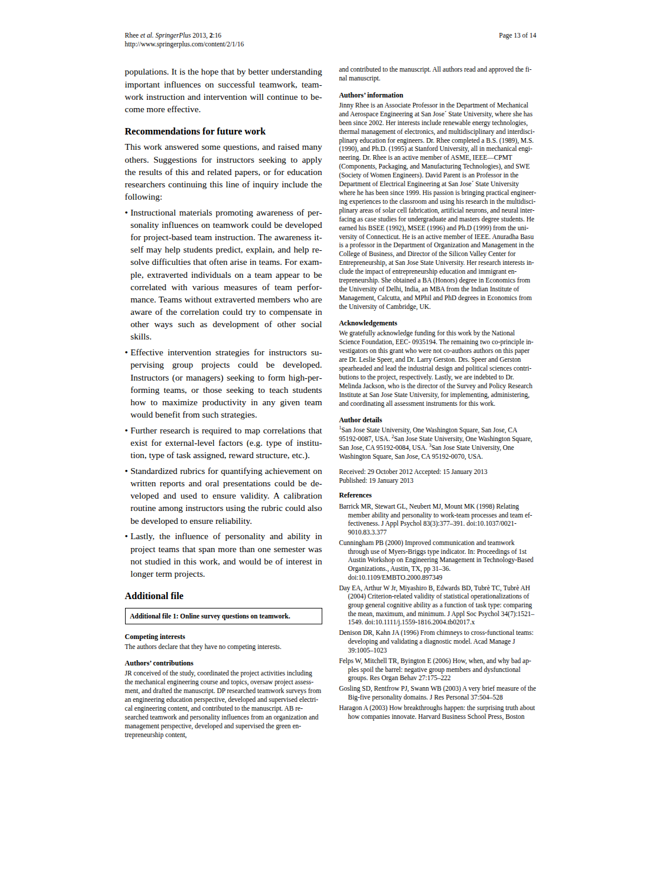Rhee et al. SpringerPlus 2013, 2:16
http://www.springerplus.com/content/2/1/16
Page 13 of 14
populations. It is the hope that by better understanding important influences on successful teamwork, teamwork instruction and intervention will continue to become more effective.
Recommendations for future work
This work answered some questions, and raised many others. Suggestions for instructors seeking to apply the results of this and related papers, or for education researchers continuing this line of inquiry include the following:
Instructional materials promoting awareness of personality influences on teamwork could be developed for project-based team instruction. The awareness itself may help students predict, explain, and help resolve difficulties that often arise in teams. For example, extraverted individuals on a team appear to be correlated with various measures of team performance. Teams without extraverted members who are aware of the correlation could try to compensate in other ways such as development of other social skills.
Effective intervention strategies for instructors supervising group projects could be developed. Instructors (or managers) seeking to form high-performing teams, or those seeking to teach students how to maximize productivity in any given team would benefit from such strategies.
Further research is required to map correlations that exist for external-level factors (e.g. type of institution, type of task assigned, reward structure, etc.).
Standardized rubrics for quantifying achievement on written reports and oral presentations could be developed and used to ensure validity. A calibration routine among instructors using the rubric could also be developed to ensure reliability.
Lastly, the influence of personality and ability in project teams that span more than one semester was not studied in this work, and would be of interest in longer term projects.
Additional file
Additional file 1: Online survey questions on teamwork.
Competing interests
The authors declare that they have no competing interests.
Authors’ contributions
JR conceived of the study, coordinated the project activities including the mechanical engineering course and topics, oversaw project assessment, and drafted the manuscript. DP researched teamwork surveys from an engineering education perspective, developed and supervised electrical engineering content, and contributed to the manuscript. AB researched teamwork and personality influences from an organization and management perspective, developed and supervised the green entrepreneurship content,
and contributed to the manuscript. All authors read and approved the final manuscript.
Authors’ information
Jinny Rhee is an Associate Professor in the Department of Mechanical and Aerospace Engineering at San Jose´ State University, where she has been since 2002. Her interests include renewable energy technologies, thermal management of electronics, and multidisciplinary and interdisciplinary education for engineers. Dr. Rhee completed a B.S. (1989), M.S. (1990), and Ph.D. (1995) at Stanford University, all in mechanical engineering. Dr. Rhee is an active member of ASME, IEEE—CPMT (Components, Packaging, and Manufacturing Technologies), and SWE (Society of Women Engineers). David Parent is an Professor in the Department of Electrical Engineering at San Jose´ State University where he has been since 1999. His passion is bringing practical engineering experiences to the classroom and using his research in the multidisciplinary areas of solar cell fabrication, artificial neurons, and neural interfacing as case studies for undergraduate and masters degree students. He earned his BSEE (1992), MSEE (1996) and Ph.D (1999) from the university of Connecticut. He is an active member of IEEE. Anuradha Basu is a professor in the Department of Organization and Management in the College of Business, and Director of the Silicon Valley Center for Entrepreneurship, at San Jose State University. Her research interests include the impact of entrepreneurship education and immigrant entrepreneurship. She obtained a BA (Honors) degree in Economics from the University of Delhi, India, an MBA from the Indian Institute of Management, Calcutta, and MPhil and PhD degrees in Economics from the University of Cambridge, UK.
Acknowledgements
We gratefully acknowledge funding for this work by the National Science Foundation, EEC- 0935194. The remaining two co-principle investigators on this grant who were not co-authors authors on this paper are Dr. Leslie Speer, and Dr. Larry Gerston. Drs. Speer and Gerston spearheaded and lead the industrial design and political sciences contributions to the project, respectively. Lastly, we are indebted to Dr. Melinda Jackson, who is the director of the Survey and Policy Research Institute at San Jose State University, for implementing, administering, and coordinating all assessment instruments for this work.
Author details
1San Jose State University, One Washington Square, San Jose, CA 95192-0087, USA. 2San Jose State University, One Washington Square, San Jose, CA 95192-0084, USA. 3San Jose State University, One Washington Square, San Jose, CA 95192-0070, USA.
Received: 29 October 2012 Accepted: 15 January 2013
Published: 19 January 2013
References
Barrick MR, Stewart GL, Neubert MJ, Mount MK (1998) Relating member ability and personality to work-team processes and team effectiveness. J Appl Psychol 83(3):377–391. doi:10.1037/0021-9010.83.3.377
Cunningham PB (2000) Improved communication and teamwork through use of Myers-Briggs type indicator. In: Proceedings of 1st Austin Workshop on Engineering Management in Technology-Based Organizations., Austin, TX, pp 31–36. doi:10.1109/EMBTO.2000.897349
Day EA, Arthur W Jr, Miyashiro B, Edwards BD, Tubrè TC, Tubrè AH (2004) Criterion-related validity of statistical operationalizations of group general cognitive ability as a function of task type: comparing the mean, maximum, and minimum. J Appl Soc Psychol 34(7):1521–1549. doi:10.1111/j.1559-1816.2004.tb02017.x
Denison DR, Kahn JA (1996) From chimneys to cross-functional teams: developing and validating a diagnostic model. Acad Manage J 39:1005–1023
Felps W, Mitchell TR, Byington E (2006) How, when, and why bad apples spoil the barrel: negative group members and dysfunctional groups. Res Organ Behav 27:175–222
Gosling SD, Rentfrow PJ, Swann WB (2003) A very brief measure of the Big-five personality domains. J Res Personal 37:504–528
Haragon A (2003) How breakthroughs happen: the surprising truth about how companies innovate. Harvard Business School Press, Boston